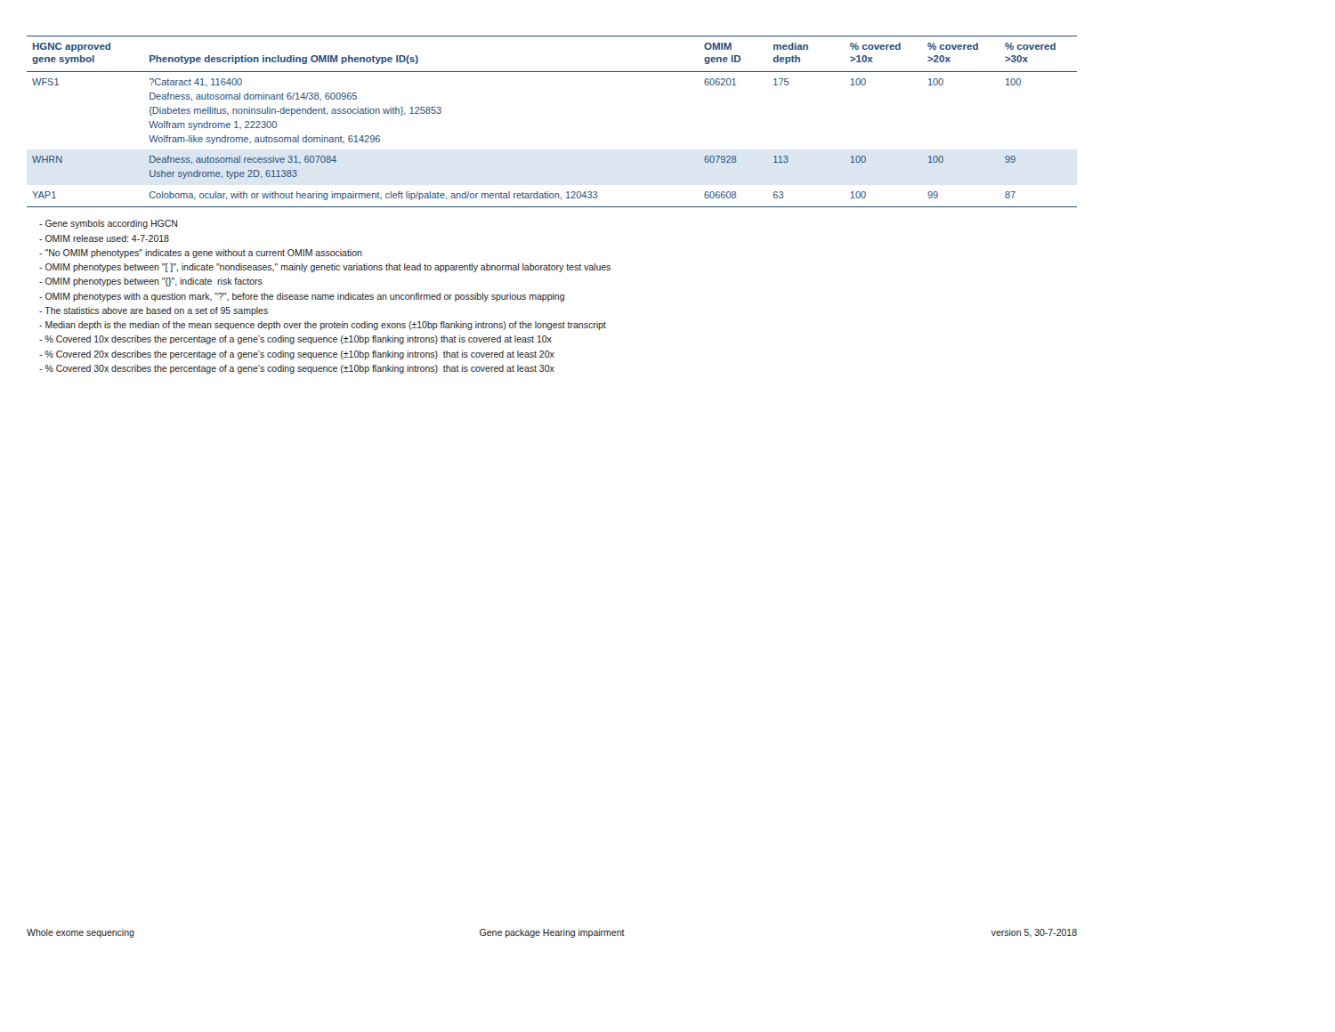| HGNC approved gene symbol | Phenotype description including OMIM phenotype ID(s) | OMIM gene ID | median depth | % covered >10x | % covered >20x | % covered >30x |
| --- | --- | --- | --- | --- | --- | --- |
| WFS1 | ?Cataract 41, 116400 Deafness, autosomal dominant 6/14/38, 600965 {Diabetes mellitus, noninsulin-dependent, association with}, 125853 Wolfram syndrome 1, 222300 Wolfram-like syndrome, autosomal dominant, 614296 | 606201 | 175 | 100 | 100 | 100 |
| WHRN | Deafness, autosomal recessive 31, 607084 Usher syndrome, type 2D, 611383 | 607928 | 113 | 100 | 100 | 99 |
| YAP1 | Coloboma, ocular, with or without hearing impairment, cleft lip/palate, and/or mental retardation, 120433 | 606608 | 63 | 100 | 99 | 87 |
- Gene symbols according HGCN
- OMIM release used: 4-7-2018
- "No OMIM phenotypes" indicates a gene without a current OMIM association
- OMIM phenotypes between "[ ]", indicate "nondiseases," mainly genetic variations that lead to apparently abnormal laboratory test values
- OMIM phenotypes between "{}", indicate risk factors
- OMIM phenotypes with a question mark, "?", before the disease name indicates an unconfirmed or possibly spurious mapping
- The statistics above are based on a set of 95 samples
- Median depth is the median of the mean sequence depth over the protein coding exons (±10bp flanking introns) of the longest transcript
- % Covered 10x describes the percentage of a gene’s coding sequence (±10bp flanking introns) that is covered at least 10x
- % Covered 20x describes the percentage of a gene’s coding sequence (±10bp flanking introns) that is covered at least 20x
- % Covered 30x describes the percentage of a gene’s coding sequence (±10bp flanking introns) that is covered at least 30x
Whole exome sequencing
Gene package Hearing impairment
version 5, 30-7-2018